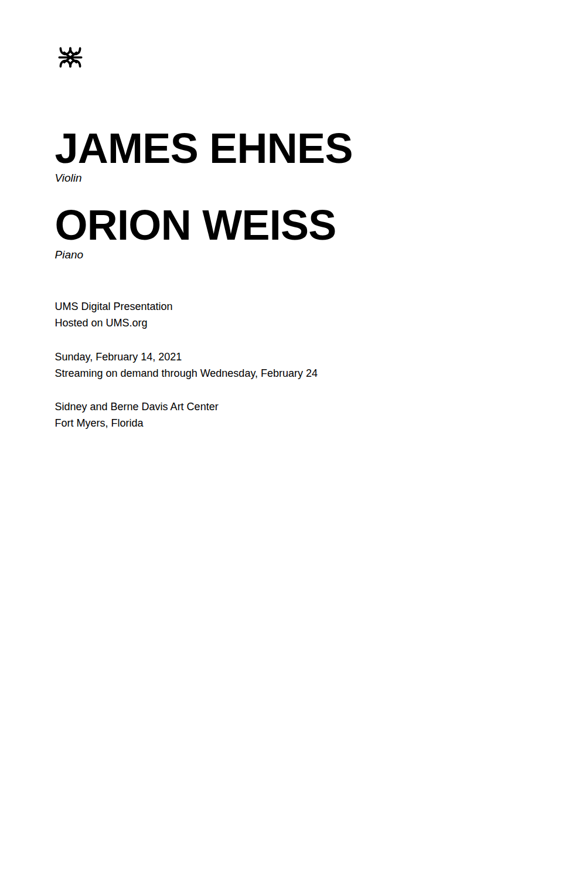James Ehnes
Violin
Orion Weiss
Piano
UMS Digital Presentation
Hosted on UMS.org
Sunday, February 14, 2021
Streaming on demand through Wednesday, February 24
Sidney and Berne Davis Art Center
Fort Myers, Florida